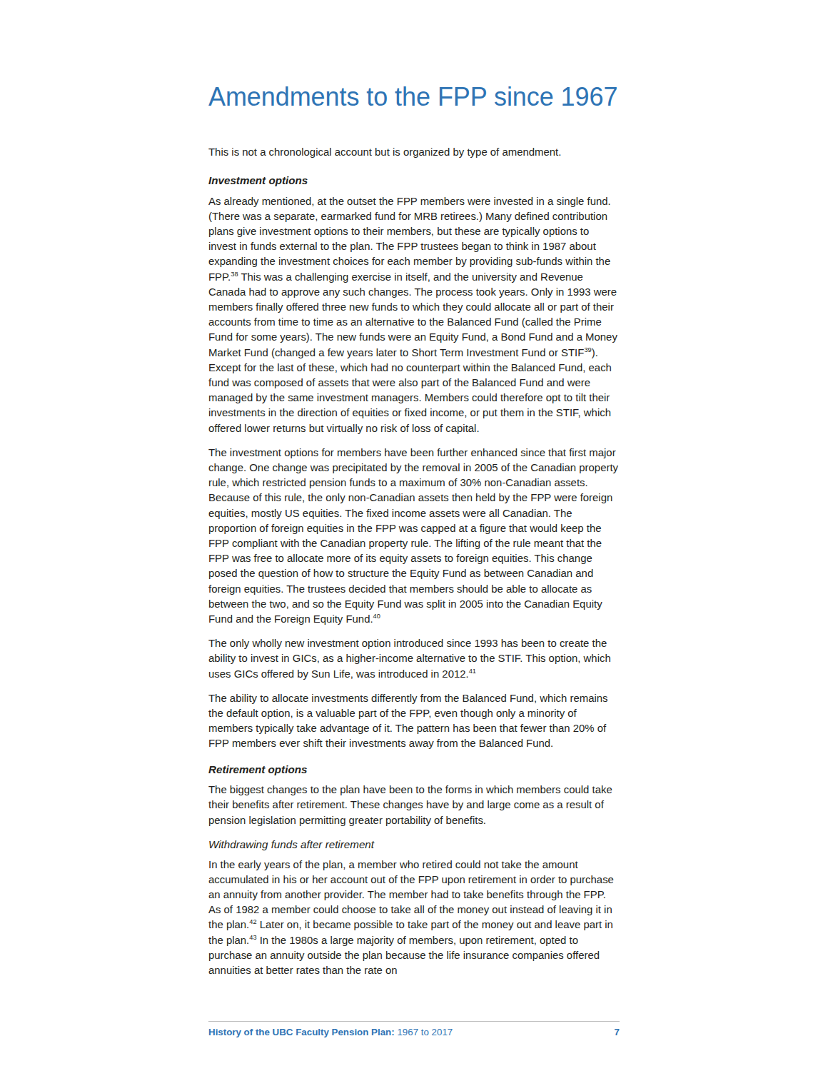Amendments to the FPP since 1967
This is not a chronological account but is organized by type of amendment.
Investment options
As already mentioned, at the outset the FPP members were invested in a single fund. (There was a separate, earmarked fund for MRB retirees.) Many defined contribution plans give investment options to their members, but these are typically options to invest in funds external to the plan. The FPP trustees began to think in 1987 about expanding the investment choices for each member by providing sub-funds within the FPP.38 This was a challenging exercise in itself, and the university and Revenue Canada had to approve any such changes. The process took years. Only in 1993 were members finally offered three new funds to which they could allocate all or part of their accounts from time to time as an alternative to the Balanced Fund (called the Prime Fund for some years). The new funds were an Equity Fund, a Bond Fund and a Money Market Fund (changed a few years later to Short Term Investment Fund or STIF39). Except for the last of these, which had no counterpart within the Balanced Fund, each fund was composed of assets that were also part of the Balanced Fund and were managed by the same investment managers. Members could therefore opt to tilt their investments in the direction of equities or fixed income, or put them in the STIF, which offered lower returns but virtually no risk of loss of capital.
The investment options for members have been further enhanced since that first major change. One change was precipitated by the removal in 2005 of the Canadian property rule, which restricted pension funds to a maximum of 30% non-Canadian assets. Because of this rule, the only non-Canadian assets then held by the FPP were foreign equities, mostly US equities. The fixed income assets were all Canadian. The proportion of foreign equities in the FPP was capped at a figure that would keep the FPP compliant with the Canadian property rule. The lifting of the rule meant that the FPP was free to allocate more of its equity assets to foreign equities. This change posed the question of how to structure the Equity Fund as between Canadian and foreign equities. The trustees decided that members should be able to allocate as between the two, and so the Equity Fund was split in 2005 into the Canadian Equity Fund and the Foreign Equity Fund.40
The only wholly new investment option introduced since 1993 has been to create the ability to invest in GICs, as a higher-income alternative to the STIF. This option, which uses GICs offered by Sun Life, was introduced in 2012.41
The ability to allocate investments differently from the Balanced Fund, which remains the default option, is a valuable part of the FPP, even though only a minority of members typically take advantage of it. The pattern has been that fewer than 20% of FPP members ever shift their investments away from the Balanced Fund.
Retirement options
The biggest changes to the plan have been to the forms in which members could take their benefits after retirement. These changes have by and large come as a result of pension legislation permitting greater portability of benefits.
Withdrawing funds after retirement
In the early years of the plan, a member who retired could not take the amount accumulated in his or her account out of the FPP upon retirement in order to purchase an annuity from another provider. The member had to take benefits through the FPP. As of 1982 a member could choose to take all of the money out instead of leaving it in the plan.42 Later on, it became possible to take part of the money out and leave part in the plan.43 In the 1980s a large majority of members, upon retirement, opted to purchase an annuity outside the plan because the life insurance companies offered annuities at better rates than the rate on
History of the UBC Faculty Pension Plan: 1967 to 2017
7